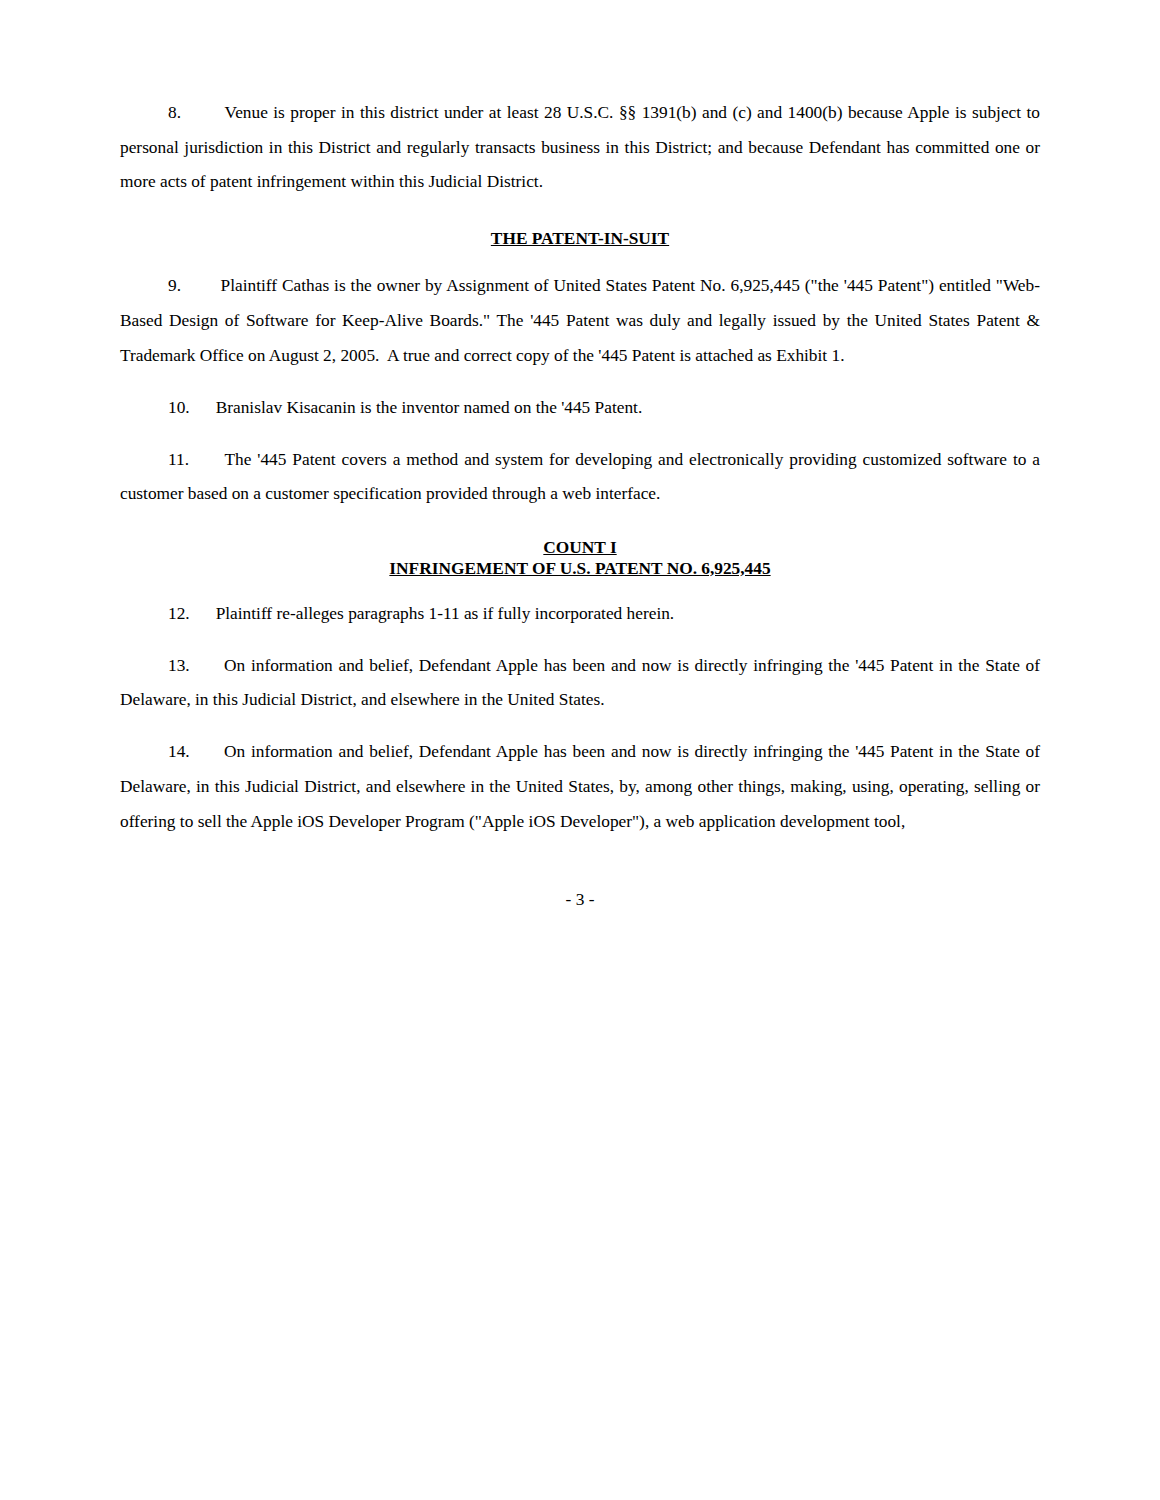8. Venue is proper in this district under at least 28 U.S.C. §§ 1391(b) and (c) and 1400(b) because Apple is subject to personal jurisdiction in this District and regularly transacts business in this District; and because Defendant has committed one or more acts of patent infringement within this Judicial District.
THE PATENT-IN-SUIT
9. Plaintiff Cathas is the owner by Assignment of United States Patent No. 6,925,445 ("the '445 Patent") entitled "Web-Based Design of Software for Keep-Alive Boards." The '445 Patent was duly and legally issued by the United States Patent & Trademark Office on August 2, 2005. A true and correct copy of the '445 Patent is attached as Exhibit 1.
10. Branislav Kisacanin is the inventor named on the '445 Patent.
11. The '445 Patent covers a method and system for developing and electronically providing customized software to a customer based on a customer specification provided through a web interface.
COUNT I
INFRINGEMENT OF U.S. PATENT NO. 6,925,445
12. Plaintiff re-alleges paragraphs 1-11 as if fully incorporated herein.
13. On information and belief, Defendant Apple has been and now is directly infringing the '445 Patent in the State of Delaware, in this Judicial District, and elsewhere in the United States.
14. On information and belief, Defendant Apple has been and now is directly infringing the '445 Patent in the State of Delaware, in this Judicial District, and elsewhere in the United States, by, among other things, making, using, operating, selling or offering to sell the Apple iOS Developer Program ("Apple iOS Developer"), a web application development tool,
- 3 -